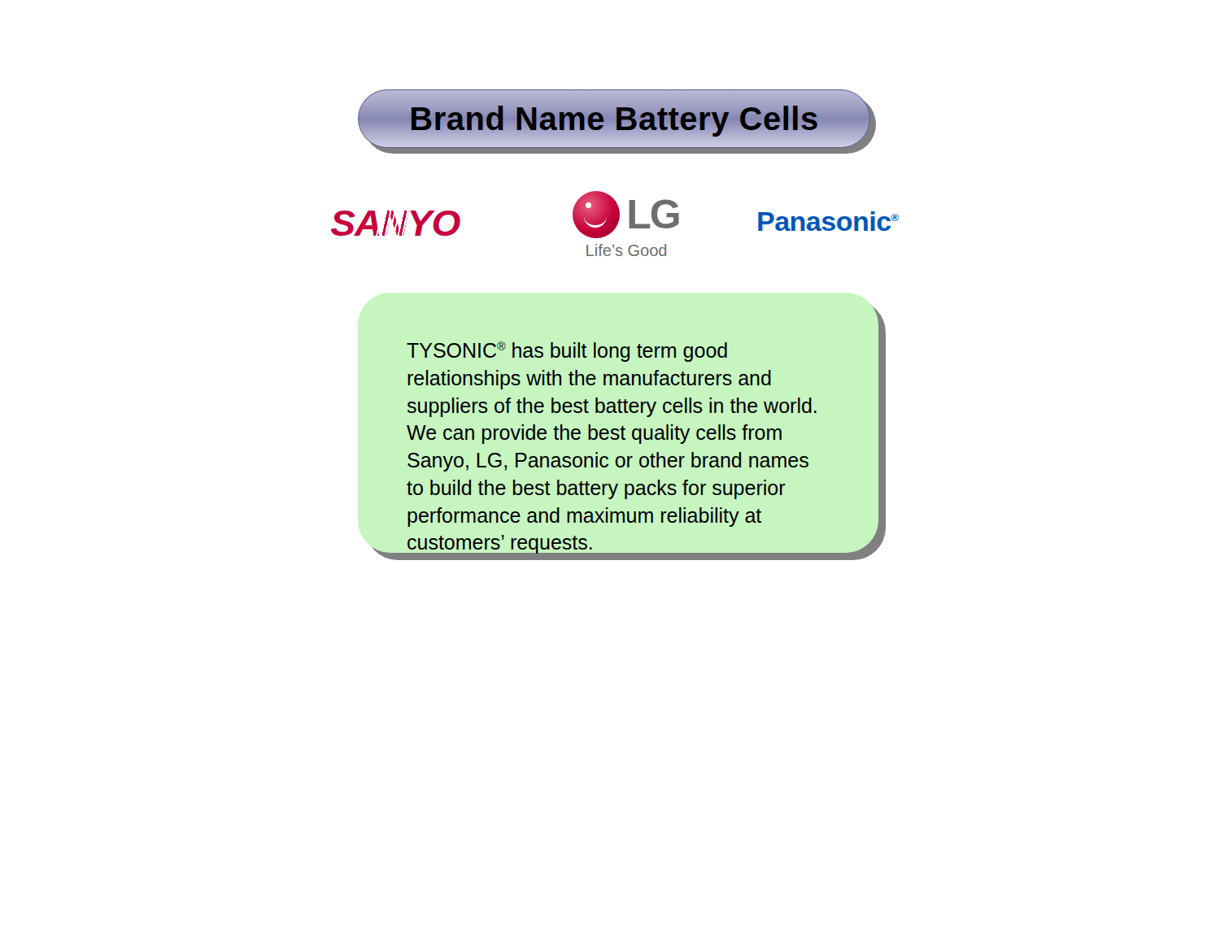Brand Name Battery Cells
SANYO
LG
Life’s Good
Panasonic®
TYSONIC® has built long term good relationships with the manufacturers and suppliers of the best battery cells in the world. We can provide the best quality cells from Sanyo, LG, Panasonic or other brand names to build the best battery packs for superior performance and maximum reliability at customers’ requests.